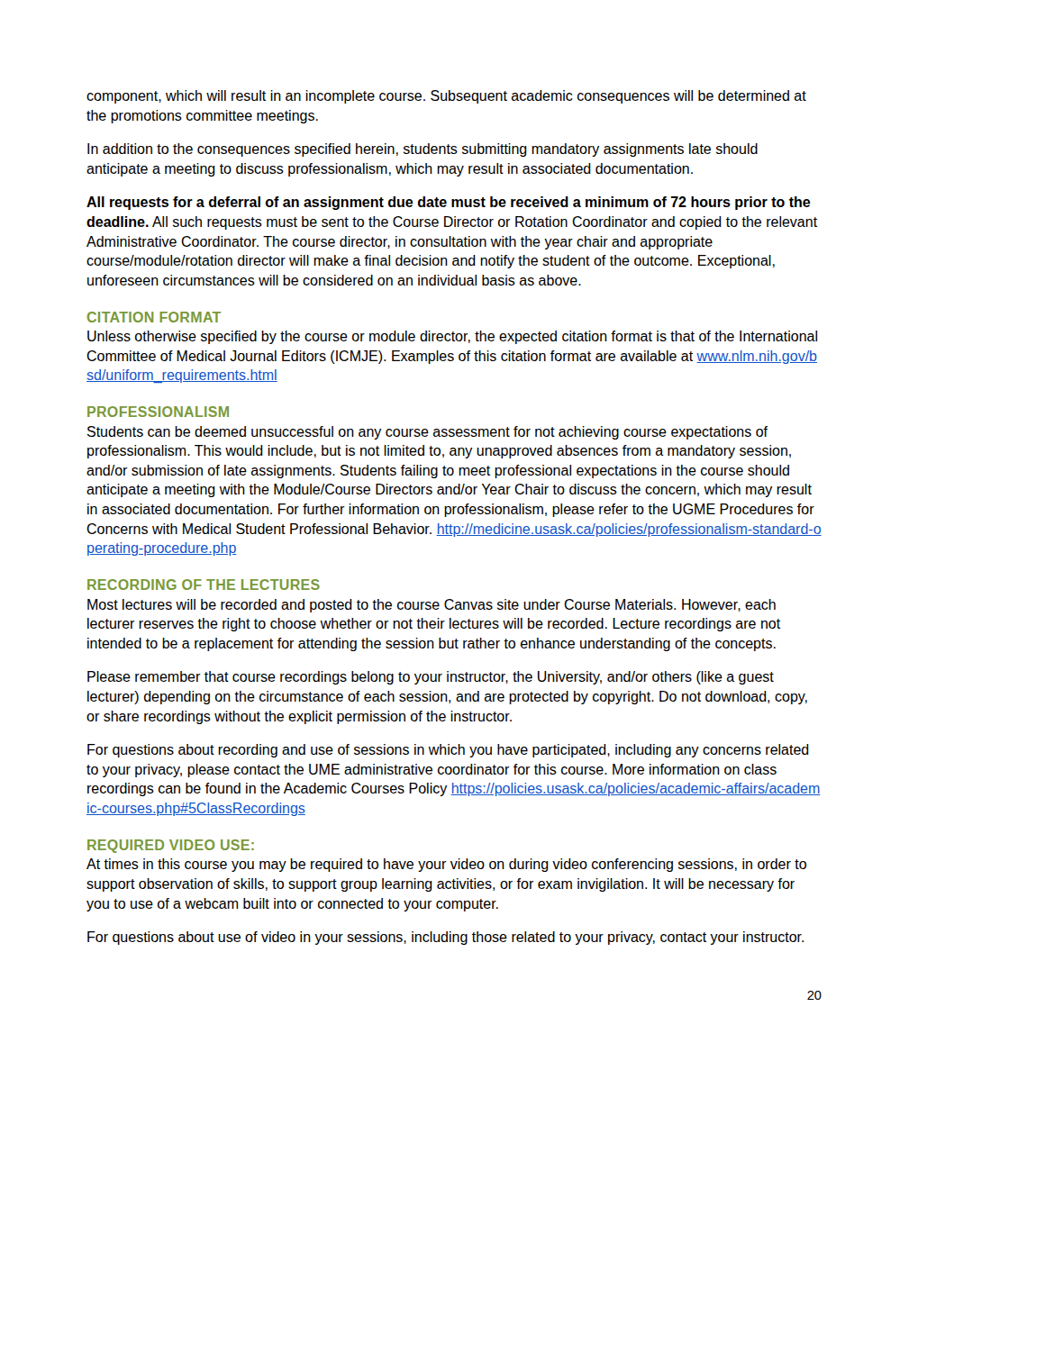component, which will result in an incomplete course. Subsequent academic consequences will be determined at the promotions committee meetings.
In addition to the consequences specified herein, students submitting mandatory assignments late should anticipate a meeting to discuss professionalism, which may result in associated documentation.
All requests for a deferral of an assignment due date must be received a minimum of 72 hours prior to the deadline. All such requests must be sent to the Course Director or Rotation Coordinator and copied to the relevant Administrative Coordinator. The course director, in consultation with the year chair and appropriate course/module/rotation director will make a final decision and notify the student of the outcome. Exceptional, unforeseen circumstances will be considered on an individual basis as above.
Citation Format
Unless otherwise specified by the course or module director, the expected citation format is that of the International Committee of Medical Journal Editors (ICMJE). Examples of this citation format are available at www.nlm.nih.gov/bsd/uniform_requirements.html
Professionalism
Students can be deemed unsuccessful on any course assessment for not achieving course expectations of professionalism. This would include, but is not limited to, any unapproved absences from a mandatory session, and/or submission of late assignments. Students failing to meet professional expectations in the course should anticipate a meeting with the Module/Course Directors and/or Year Chair to discuss the concern, which may result in associated documentation. For further information on professionalism, please refer to the UGME Procedures for Concerns with Medical Student Professional Behavior. http://medicine.usask.ca/policies/professionalism-standard-operating-procedure.php
Recording of the Lectures
Most lectures will be recorded and posted to the course Canvas site under Course Materials. However, each lecturer reserves the right to choose whether or not their lectures will be recorded. Lecture recordings are not intended to be a replacement for attending the session but rather to enhance understanding of the concepts.
Please remember that course recordings belong to your instructor, the University, and/or others (like a guest lecturer) depending on the circumstance of each session, and are protected by copyright. Do not download, copy, or share recordings without the explicit permission of the instructor.
For questions about recording and use of sessions in which you have participated, including any concerns related to your privacy, please contact the UME administrative coordinator for this course. More information on class recordings can be found in the Academic Courses Policy https://policies.usask.ca/policies/academic-affairs/academic-courses.php#5ClassRecordings
Required Video Use:
At times in this course you may be required to have your video on during video conferencing sessions, in order to support observation of skills, to support group learning activities, or for exam invigilation. It will be necessary for you to use of a webcam built into or connected to your computer.
For questions about use of video in your sessions, including those related to your privacy, contact your instructor.
20